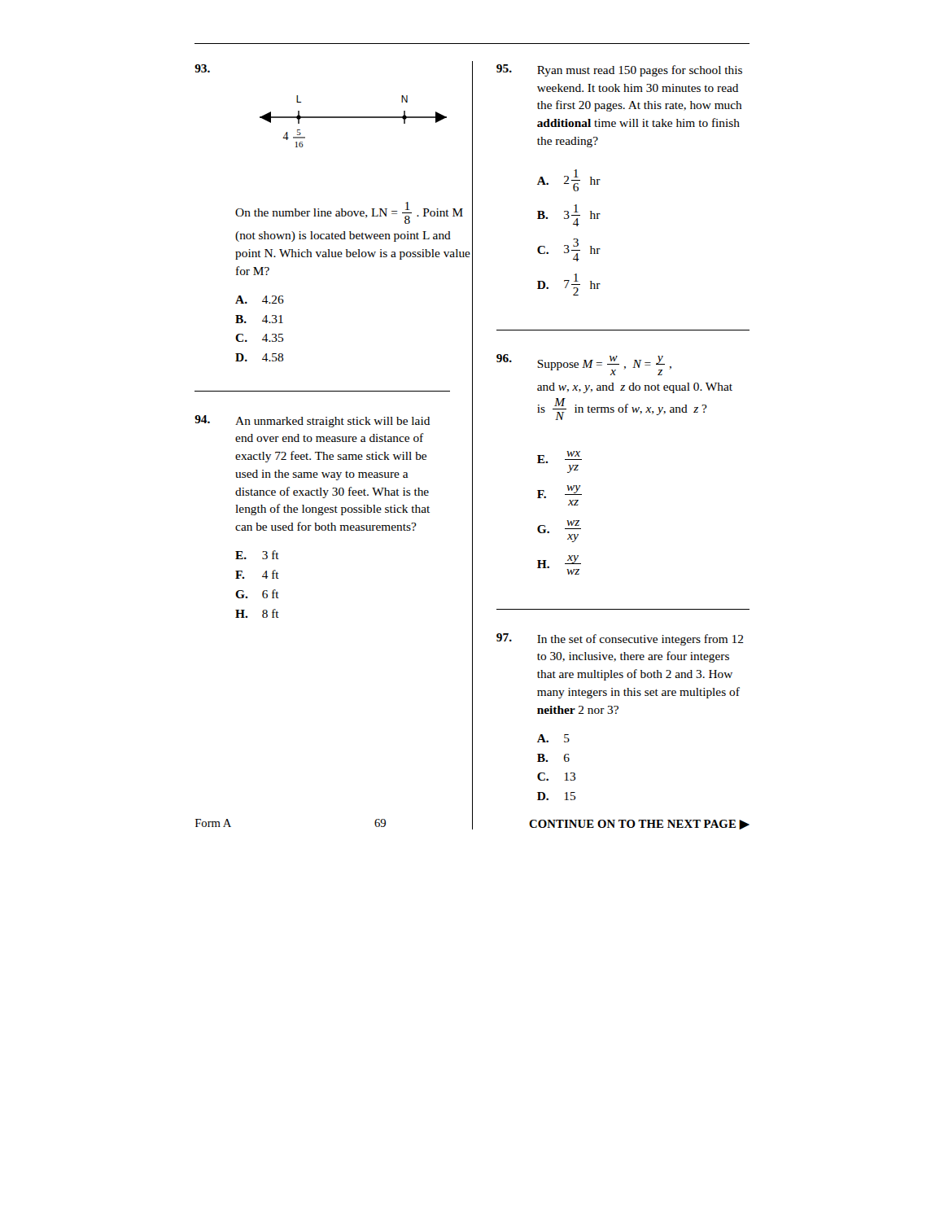93.
L N 4 5 16
On the number line above, LN = 18 . Point M (not shown) is located between point L and point N. Which value below is a possible value for M?
A. 4.26
B. 4.31
C. 4.35
D. 4.58
94.
An unmarked straight stick will be laid end over end to measure a distance of exactly 72 feet. The same stick will be used in the same way to measure a distance of exactly 30 feet. What is the length of the longest possible stick that can be used for both measurements?
E. 3 ft
F. 4 ft
G. 6 ft
H. 8 ft
95.
Ryan must read 150 pages for school this weekend. It took him 30 minutes to read the first 20 pages. At this rate, how much additional time will it take him to finish the reading?
A. 216 hr
B. 314 hr
C. 334 hr
D. 712 hr
96.
Suppose M = wx , N = yz , and w, x, y, and z do not equal 0. What is MN in terms of w, x, y, and z ?
E. wx yz
F. wy xz
G. wz xy
H. xy wz
97.
In the set of consecutive integers from 12 to 30, inclusive, there are four integers that are multiples of both 2 and 3. How many integers in this set are multiples of neither 2 nor 3?
A. 5
B. 6
C. 13
D. 15
Form A 69 CONTINUE ON TO THE NEXT PAGE ▶